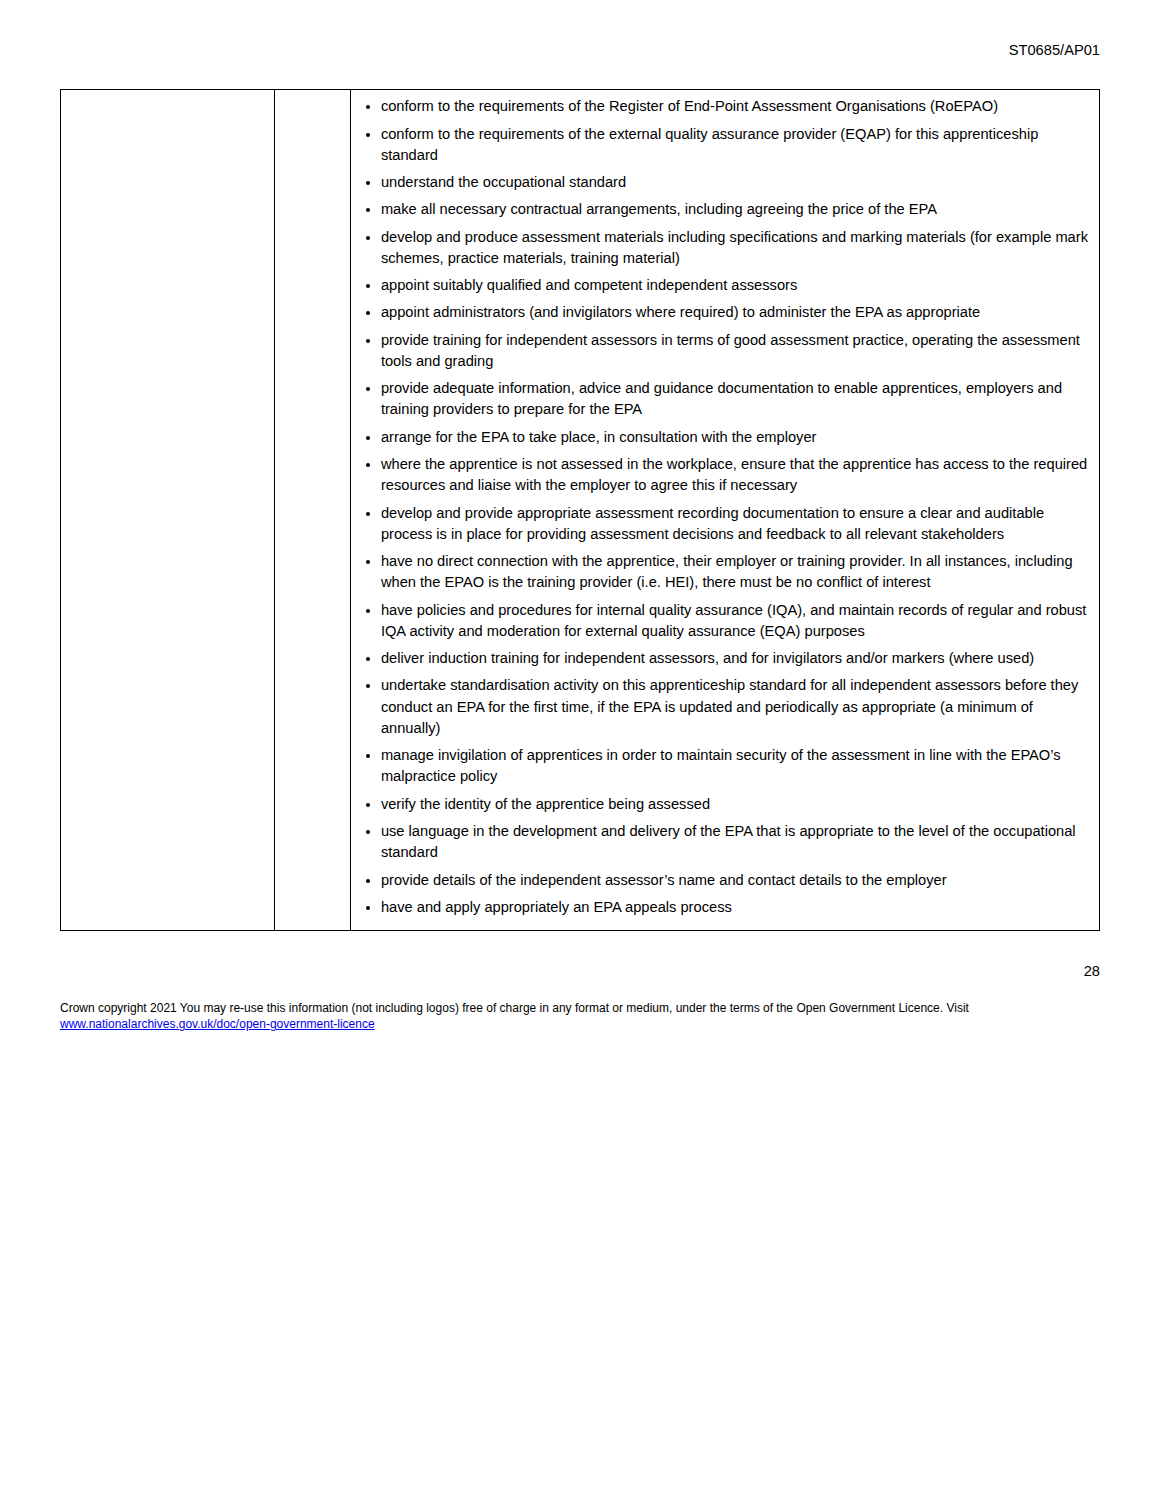ST0685/AP01
| | | conform to the requirements of the Register of End-Point Assessment Organisations (RoEPAO) conform to the requirements of the external quality assurance provider (EQAP) for this apprenticeship standard understand the occupational standard make all necessary contractual arrangements, including agreeing the price of the EPA develop and produce assessment materials including specifications and marking materials (for example mark schemes, practice materials, training material) appoint suitably qualified and competent independent assessors appoint administrators (and invigilators where required) to administer the EPA as appropriate provide training for independent assessors in terms of good assessment practice, operating the assessment tools and grading provide adequate information, advice and guidance documentation to enable apprentices, employers and training providers to prepare for the EPA arrange for the EPA to take place, in consultation with the employer where the apprentice is not assessed in the workplace, ensure that the apprentice has access to the required resources and liaise with the employer to agree this if necessary develop and provide appropriate assessment recording documentation to ensure a clear and auditable process is in place for providing assessment decisions and feedback to all relevant stakeholders have no direct connection with the apprentice, their employer or training provider. In all instances, including when the EPAO is the training provider (i.e. HEI), there must be no conflict of interest have policies and procedures for internal quality assurance (IQA), and maintain records of regular and robust IQA activity and moderation for external quality assurance (EQA) purposes deliver induction training for independent assessors, and for invigilators and/or markers (where used) undertake standardisation activity on this apprenticeship standard for all independent assessors before they conduct an EPA for the first time, if the EPA is updated and periodically as appropriate (a minimum of annually) manage invigilation of apprentices in order to maintain security of the assessment in line with the EPAO’s malpractice policy verify the identity of the apprentice being assessed use language in the development and delivery of the EPA that is appropriate to the level of the occupational standard provide details of the independent assessor’s name and contact details to the employer have and apply appropriately an EPA appeals process |
28
Crown copyright 2021 You may re-use this information (not including logos) free of charge in any format or medium, under the terms of the Open Government Licence. Visit www.nationalarchives.gov.uk/doc/open-government-licence